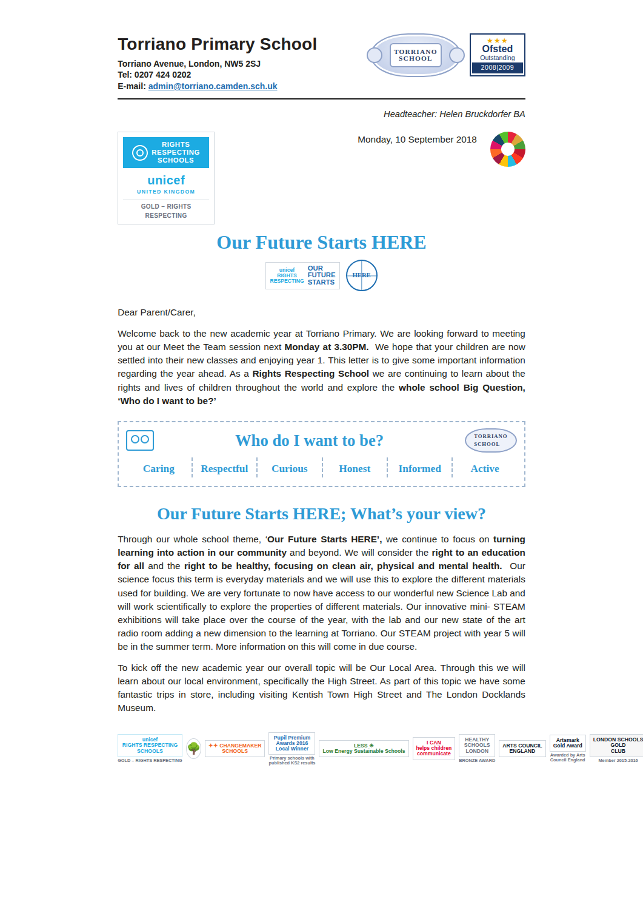Torriano Primary School
Torriano Avenue, London, NW5 2SJ
Tel: 0207 424 0202
E-mail: admin@torriano.camden.sch.uk
TORRIANO SCHOOL
★★★
Ofsted
Outstanding
2008|2009
Headteacher: Helen Bruckdorfer BA
RIGHTS
RESPECTING
SCHOOLS
unicefUNITED KINGDOM
GOLD – RIGHTS RESPECTING
Monday, 10 September 2018
Our Future Starts HERE
unicef
RIGHTS
RESPECTING
OUR
FUTURE
STARTS
Dear Parent/Carer,
Welcome back to the new academic year at Torriano Primary. We are looking forward to meeting you at our Meet the Team session next Monday at 3.30PM. We hope that your children are now settled into their new classes and enjoying year 1. This letter is to give some important information regarding the year ahead. As a Rights Respecting School we are continuing to learn about the rights and lives of children throughout the world and explore the whole school Big Question, ‘Who do I want to be?’
Who do I want to be?
TORRIANO
SCHOOL
Caring
Respectful
Curious
Honest
Informed
Active
Our Future Starts HERE; What’s your view?
Through our whole school theme, ‘Our Future Starts HERE’, we continue to focus on turning learning into action in our community and beyond. We will consider the right to an education for all and the right to be healthy, focusing on clean air, physical and mental health. Our science focus this term is everyday materials and we will use this to explore the different materials used for building. We are very fortunate to now have access to our wonderful new Science Lab and will work scientifically to explore the properties of different materials. Our innovative mini- STEAM exhibitions will take place over the course of the year, with the lab and our new state of the art radio room adding a new dimension to the learning at Torriano. Our STEAM project with year 5 will be in the summer term. More information on this will come in due course.
To kick off the new academic year our overall topic will be Our Local Area. Through this we will learn about our local environment, specifically the High Street. As part of this topic we have some fantastic trips in store, including visiting Kentish Town High Street and The London Docklands Museum.
unicef
RIGHTS RESPECTING
SCHOOLS
GOLD – RIGHTS RESPECTING
🌳
✦✦ CHANGEMAKER
SCHOOLS
Pupil Premium
Awards 2016
Local Winner
Primary schools with
published KS2 results
LESS ☀
Low Energy Sustainable Schools
I CAN
helps children
communicate
HEALTHY
SCHOOLS
LONDON
BRONZE AWARD
ARTS COUNCIL
ENGLAND
Artsmark
Gold Award
Awarded by Arts
Council England
LONDON SCHOOLS
GOLD
CLUB
Member 2015-2016